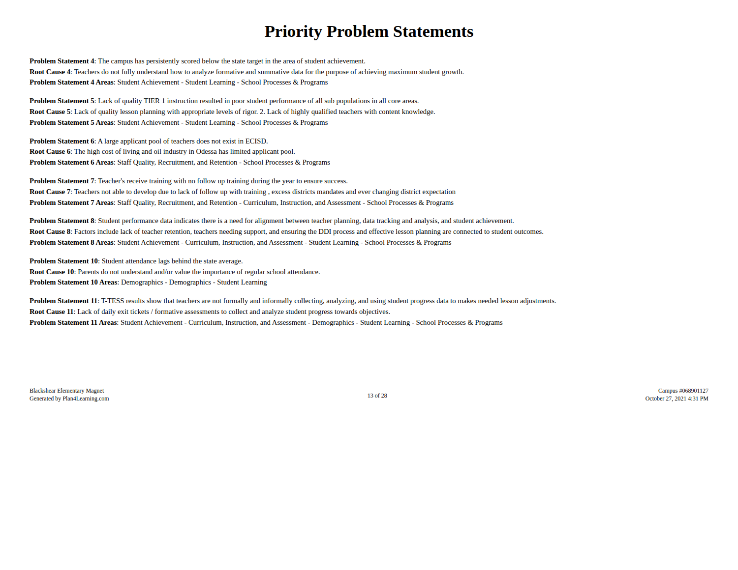Priority Problem Statements
Problem Statement 4: The campus has persistently scored below the state target in the area of student achievement.
Root Cause 4: Teachers do not fully understand how to analyze formative and summative data for the purpose of achieving maximum student growth.
Problem Statement 4 Areas: Student Achievement - Student Learning - School Processes & Programs
Problem Statement 5: Lack of quality TIER 1 instruction resulted in poor student performance of all sub populations in all core areas.
Root Cause 5: Lack of quality lesson planning with appropriate levels of rigor. 2. Lack of highly qualified teachers with content knowledge.
Problem Statement 5 Areas: Student Achievement - Student Learning - School Processes & Programs
Problem Statement 6: A large applicant pool of teachers does not exist in ECISD.
Root Cause 6: The high cost of living and oil industry in Odessa has limited applicant pool.
Problem Statement 6 Areas: Staff Quality, Recruitment, and Retention - School Processes & Programs
Problem Statement 7: Teacher's receive training with no follow up training during the year to ensure success.
Root Cause 7: Teachers not able to develop due to lack of follow up with training , excess districts mandates and ever changing district expectation
Problem Statement 7 Areas: Staff Quality, Recruitment, and Retention - Curriculum, Instruction, and Assessment - School Processes & Programs
Problem Statement 8: Student performance data indicates there is a need for alignment between teacher planning, data tracking and analysis, and student achievement.
Root Cause 8: Factors include lack of teacher retention, teachers needing support, and ensuring the DDI process and effective lesson planning are connected to student outcomes.
Problem Statement 8 Areas: Student Achievement - Curriculum, Instruction, and Assessment - Student Learning - School Processes & Programs
Problem Statement 10: Student attendance lags behind the state average.
Root Cause 10: Parents do not understand and/or value the importance of regular school attendance.
Problem Statement 10 Areas: Demographics - Demographics - Student Learning
Problem Statement 11: T-TESS results show that teachers are not formally and informally collecting, analyzing, and using student progress data to makes needed lesson adjustments.
Root Cause 11: Lack of daily exit tickets / formative assessments to collect and analyze student progress towards objectives.
Problem Statement 11 Areas: Student Achievement - Curriculum, Instruction, and Assessment - Demographics - Student Learning - School Processes & Programs
Blackshear Elementary Magnet
Generated by Plan4Learning.com
13 of 28
Campus #068901127
October 27, 2021 4:31 PM